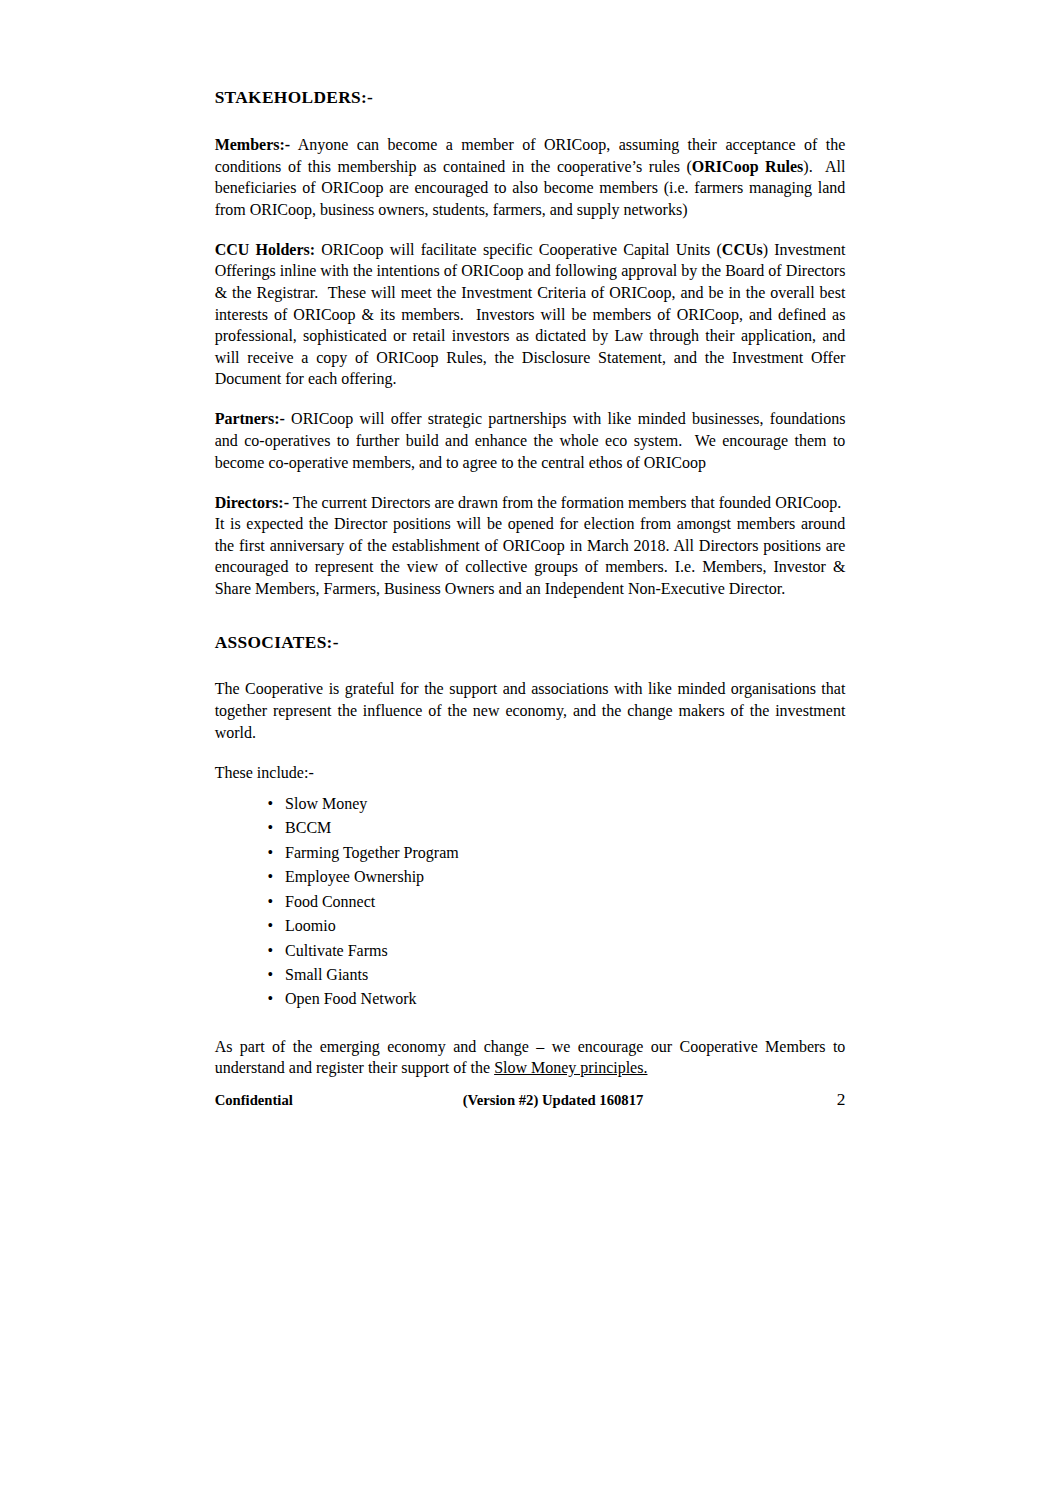STAKEHOLDERS:-
Members:- Anyone can become a member of ORICoop, assuming their acceptance of the conditions of this membership as contained in the cooperative’s rules (ORICoop Rules). All beneficiaries of ORICoop are encouraged to also become members (i.e. farmers managing land from ORICoop, business owners, students, farmers, and supply networks)
CCU Holders: ORICoop will facilitate specific Cooperative Capital Units (CCUs) Investment Offerings inline with the intentions of ORICoop and following approval by the Board of Directors & the Registrar. These will meet the Investment Criteria of ORICoop, and be in the overall best interests of ORICoop & its members. Investors will be members of ORICoop, and defined as professional, sophisticated or retail investors as dictated by Law through their application, and will receive a copy of ORICoop Rules, the Disclosure Statement, and the Investment Offer Document for each offering.
Partners:- ORICoop will offer strategic partnerships with like minded businesses, foundations and co-operatives to further build and enhance the whole eco system. We encourage them to become co-operative members, and to agree to the central ethos of ORICoop
Directors:- The current Directors are drawn from the formation members that founded ORICoop. It is expected the Director positions will be opened for election from amongst members around the first anniversary of the establishment of ORICoop in March 2018. All Directors positions are encouraged to represent the view of collective groups of members. I.e. Members, Investor & Share Members, Farmers, Business Owners and an Independent Non-Executive Director.
ASSOCIATES:-
The Cooperative is grateful for the support and associations with like minded organisations that together represent the influence of the new economy, and the change makers of the investment world.
These include:-
Slow Money
BCCM
Farming Together Program
Employee Ownership
Food Connect
Loomio
Cultivate Farms
Small Giants
Open Food Network
As part of the emerging economy and change – we encourage our Cooperative Members to understand and register their support of the Slow Money principles.
Confidential (Version #2) Updated 160817 2